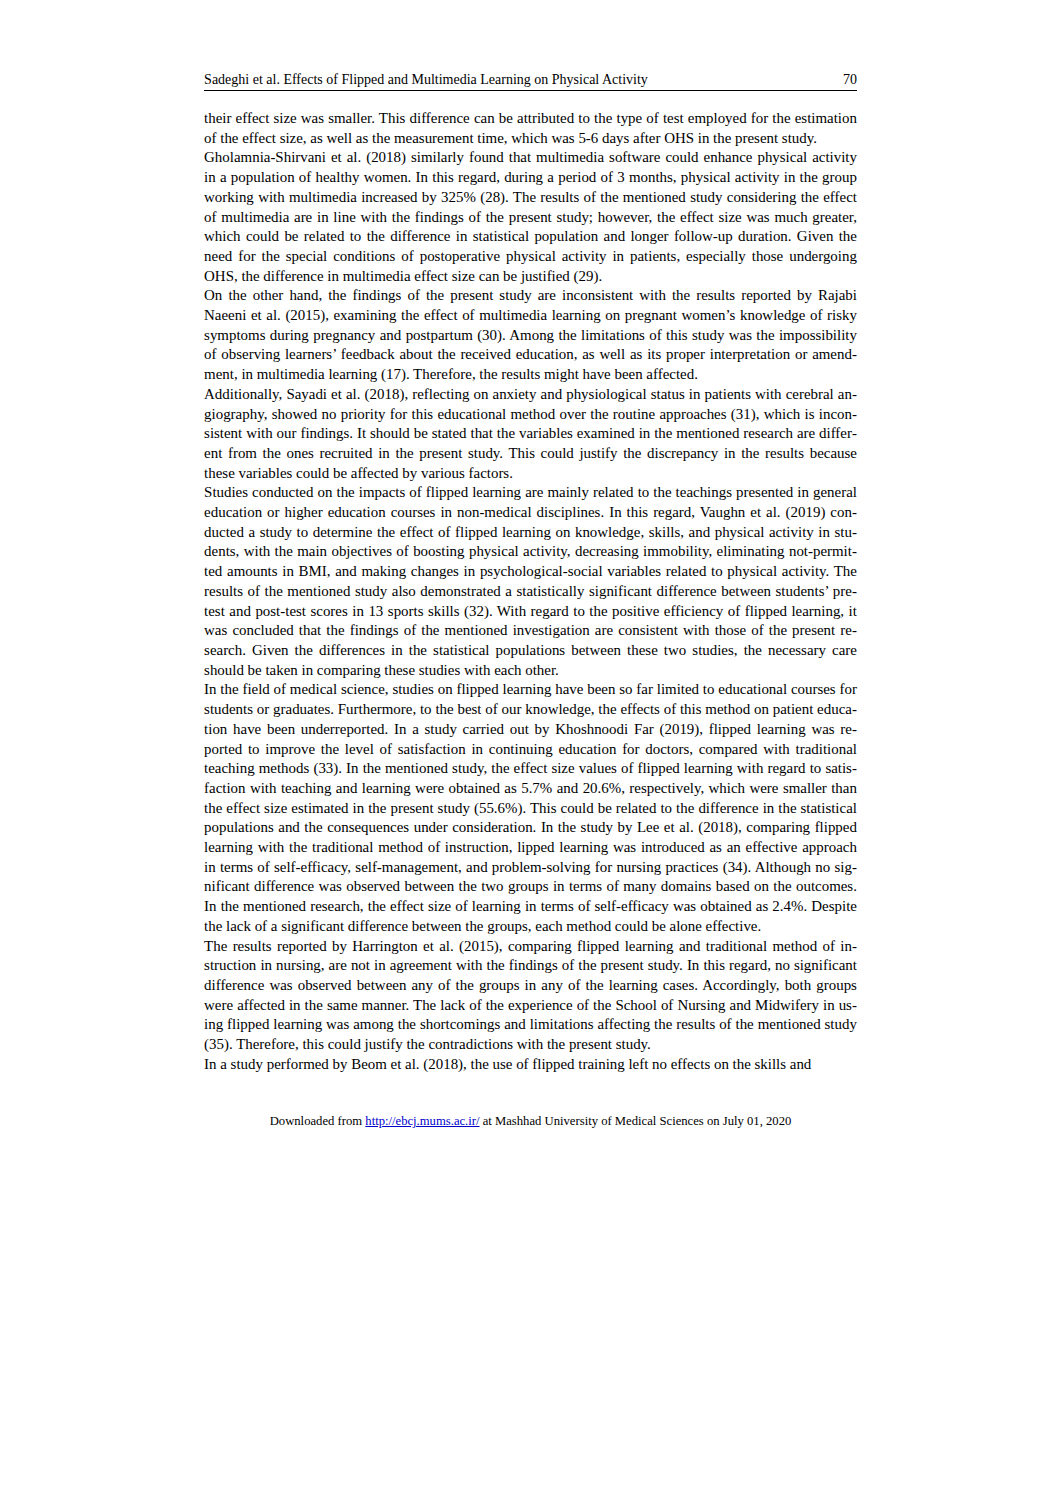Sadeghi et al. Effects of Flipped and Multimedia Learning on Physical Activity 70
their effect size was smaller. This difference can be attributed to the type of test employed for the estimation of the effect size, as well as the measurement time, which was 5-6 days after OHS in the present study.
Gholamnia-Shirvani et al. (2018) similarly found that multimedia software could enhance physical activity in a population of healthy women. In this regard, during a period of 3 months, physical activity in the group working with multimedia increased by 325% (28). The results of the mentioned study considering the effect of multimedia are in line with the findings of the present study; however, the effect size was much greater, which could be related to the difference in statistical population and longer follow-up duration. Given the need for the special conditions of postoperative physical activity in patients, especially those undergoing OHS, the difference in multimedia effect size can be justified (29).
On the other hand, the findings of the present study are inconsistent with the results reported by Rajabi Naeeni et al. (2015), examining the effect of multimedia learning on pregnant women’s knowledge of risky symptoms during pregnancy and postpartum (30). Among the limitations of this study was the impossibility of observing learners’ feedback about the received education, as well as its proper interpretation or amendment, in multimedia learning (17). Therefore, the results might have been affected.
Additionally, Sayadi et al. (2018), reflecting on anxiety and physiological status in patients with cerebral angiography, showed no priority for this educational method over the routine approaches (31), which is inconsistent with our findings. It should be stated that the variables examined in the mentioned research are different from the ones recruited in the present study. This could justify the discrepancy in the results because these variables could be affected by various factors.
Studies conducted on the impacts of flipped learning are mainly related to the teachings presented in general education or higher education courses in non-medical disciplines. In this regard, Vaughn et al. (2019) conducted a study to determine the effect of flipped learning on knowledge, skills, and physical activity in students, with the main objectives of boosting physical activity, decreasing immobility, eliminating not-permitted amounts in BMI, and making changes in psychological-social variables related to physical activity. The results of the mentioned study also demonstrated a statistically significant difference between students’ pre-test and post-test scores in 13 sports skills (32). With regard to the positive efficiency of flipped learning, it was concluded that the findings of the mentioned investigation are consistent with those of the present research. Given the differences in the statistical populations between these two studies, the necessary care should be taken in comparing these studies with each other.
In the field of medical science, studies on flipped learning have been so far limited to educational courses for students or graduates. Furthermore, to the best of our knowledge, the effects of this method on patient education have been underreported. In a study carried out by Khoshnoodi Far (2019), flipped learning was reported to improve the level of satisfaction in continuing education for doctors, compared with traditional teaching methods (33). In the mentioned study, the effect size values of flipped learning with regard to satisfaction with teaching and learning were obtained as 5.7% and 20.6%, respectively, which were smaller than the effect size estimated in the present study (55.6%). This could be related to the difference in the statistical populations and the consequences under consideration. In the study by Lee et al. (2018), comparing flipped learning with the traditional method of instruction, lipped learning was introduced as an effective approach in terms of self-efficacy, self-management, and problem-solving for nursing practices (34). Although no significant difference was observed between the two groups in terms of many domains based on the outcomes. In the mentioned research, the effect size of learning in terms of self-efficacy was obtained as 2.4%. Despite the lack of a significant difference between the groups, each method could be alone effective.
The results reported by Harrington et al. (2015), comparing flipped learning and traditional method of instruction in nursing, are not in agreement with the findings of the present study. In this regard, no significant difference was observed between any of the groups in any of the learning cases. Accordingly, both groups were affected in the same manner. The lack of the experience of the School of Nursing and Midwifery in using flipped learning was among the shortcomings and limitations affecting the results of the mentioned study (35). Therefore, this could justify the contradictions with the present study.
In a study performed by Beom et al. (2018), the use of flipped training left no effects on the skills and
Downloaded from http://ebcj.mums.ac.ir/ at Mashhad University of Medical Sciences on July 01, 2020